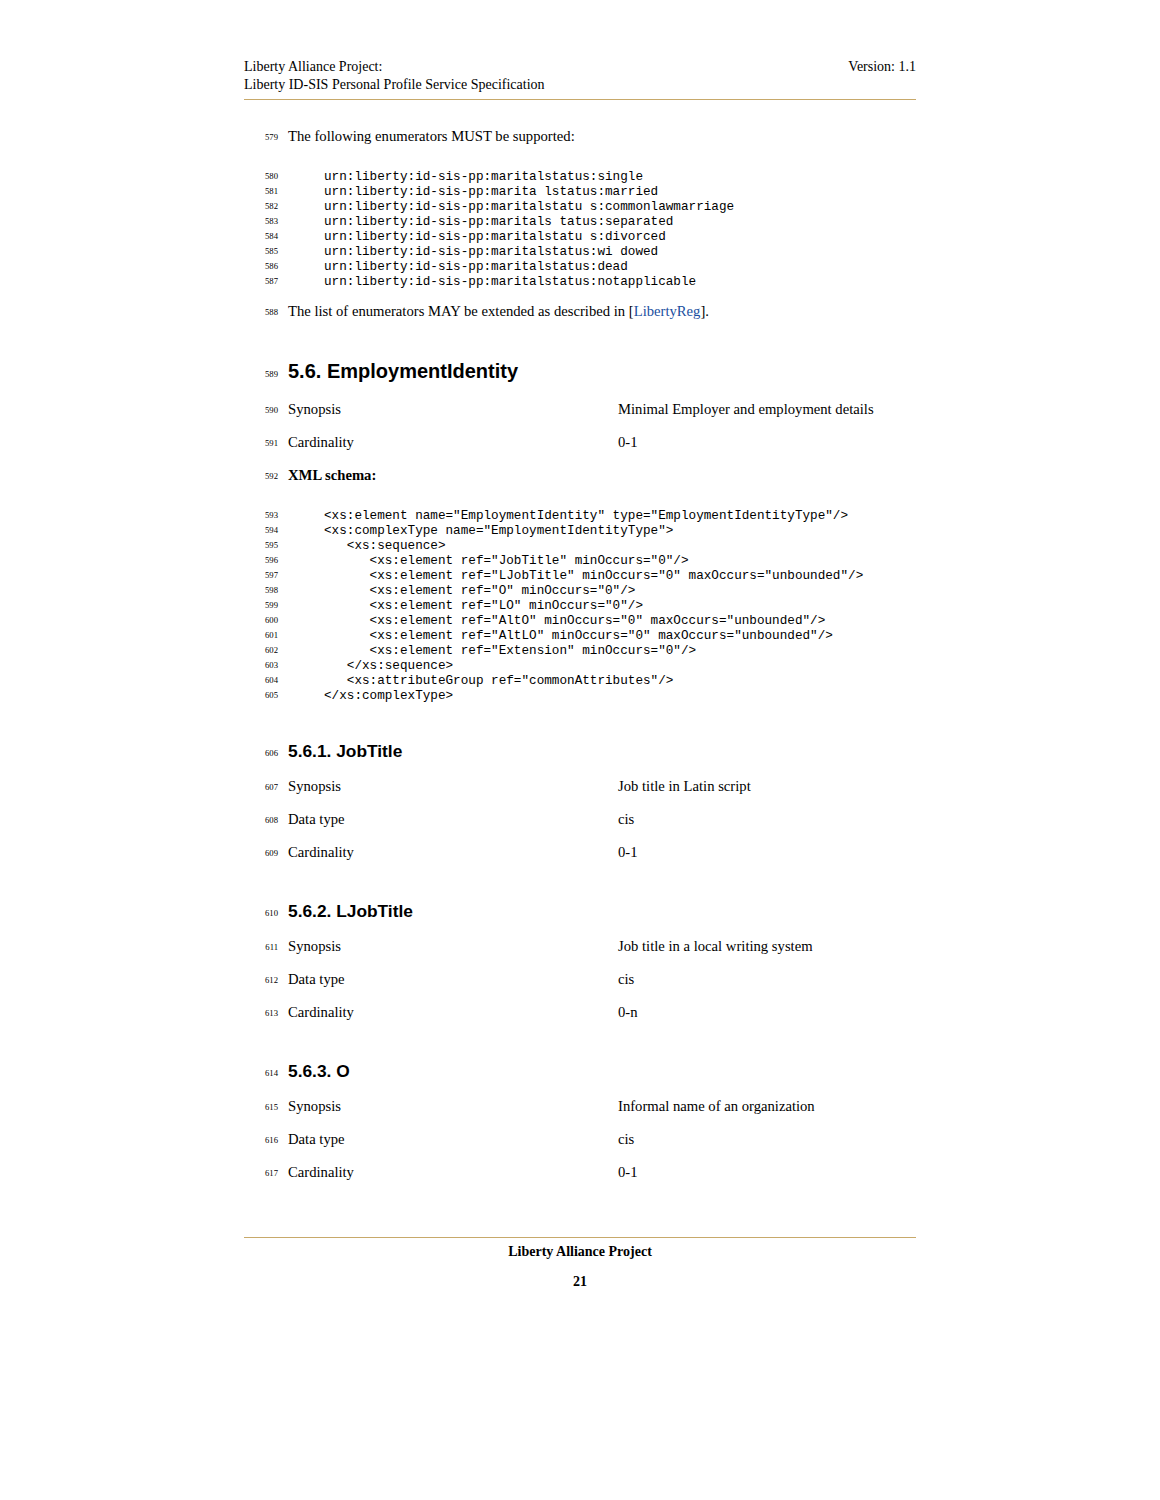Liberty Alliance Project:
Liberty ID-SIS Personal Profile Service Specification
Version: 1.1
579
The following enumerators MUST be supported:
580
urn:liberty:id-sis-pp:maritalstatus:single
581
urn:liberty:id-sis-pp:marita lstatus:married
582
urn:liberty:id-sis-pp:maritalstatu s:commonlawmarriage
583
urn:liberty:id-sis-pp:maritals tatus:separated
584
urn:liberty:id-sis-pp:maritalstatu s:divorced
585
urn:liberty:id-sis-pp:maritalstatus:wi dowed
586
urn:liberty:id-sis-pp:maritalstatus:dead
587
urn:liberty:id-sis-pp:maritalstatus:notapplicable
588
The list of enumerators MAY be extended as described in [LibertyReg].
589
5.6. EmploymentIdentity
590
Synopsis
Minimal Employer and employment details
591
Cardinality
0-1
592
XML schema:
593
<xs:element name="EmploymentIdentity" type="EmploymentIdentityType"/>
594
<xs:complexType name="EmploymentIdentityType">
595
<xs:sequence>
596
<xs:element ref="JobTitle" minOccurs="0"/>
597
<xs:element ref="LJobTitle" minOccurs="0" maxOccurs="unbounded"/>
598
<xs:element ref="O" minOccurs="0"/>
599
<xs:element ref="LO" minOccurs="0"/>
600
<xs:element ref="AltO" minOccurs="0" maxOccurs="unbounded"/>
601
<xs:element ref="AltLO" minOccurs="0" maxOccurs="unbounded"/>
602
<xs:element ref="Extension" minOccurs="0"/>
603
</xs:sequence>
604
<xs:attributeGroup ref="commonAttributes"/>
605
</xs:complexType>
606
5.6.1. JobTitle
607
Synopsis
Job title in Latin script
608
Data type
cis
609
Cardinality
0-1
610
5.6.2. LJobTitle
611
Synopsis
Job title in a local writing system
612
Data type
cis
613
Cardinality
0-n
614
5.6.3. O
615
Synopsis
Informal name of an organization
616
Data type
cis
617
Cardinality
0-1
Liberty Alliance Project
21